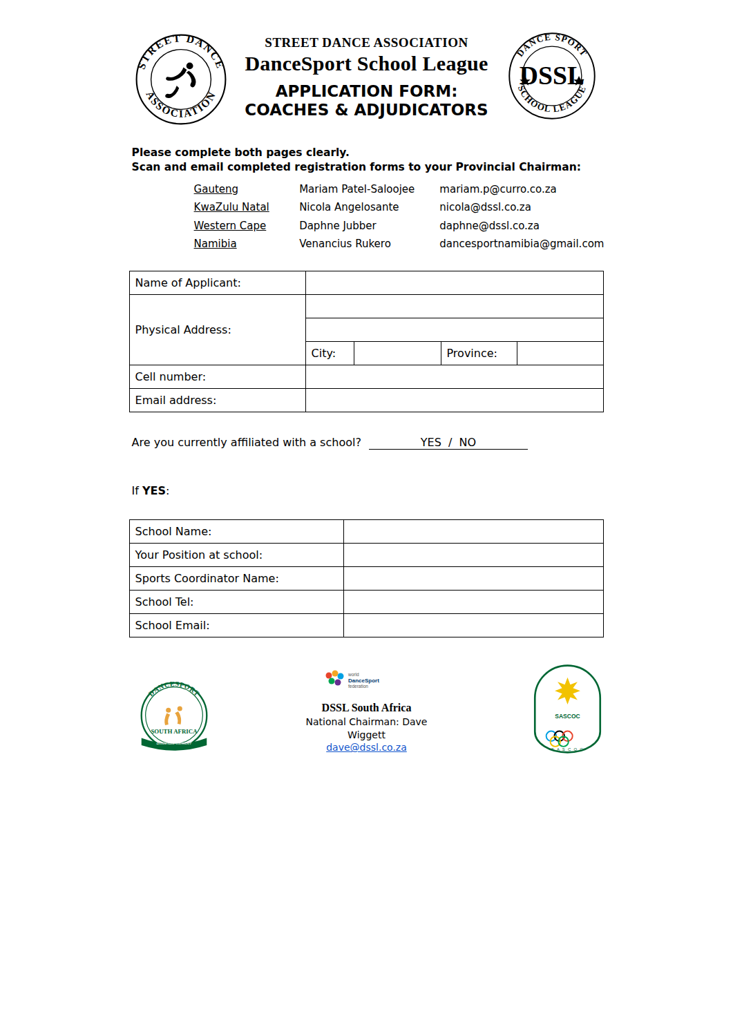STREET DANCE ASSOCIATION
DanceSport School League
APPLICATION FORM:
COACHES & ADJUDICATORS
Please complete both pages clearly.
Scan and email completed registration forms to your Provincial Chairman:
| Gauteng | Mariam Patel-Saloojee | mariam.p@curro.co.za |
| KwaZulu Natal | Nicola Angelosante | nicola@dssl.co.za |
| Western Cape | Daphne Jubber | daphne@dssl.co.za |
| Namibia | Venancius Rukero | dancesportnamibia@gmail.com |
| Name of Applicant: | |
| Physical Address: | |
| City: | | Province: | |
| Cell number: | |
| Email address: | |
Are you currently affiliated with a school? YES / NO
If YES:
| School Name: | |
| Your Position at school: | |
| Sports Coordinator Name: | |
| School Tel: | |
| School Email: | |
DSSL South Africa
National Chairman: Dave Wiggett
dave@dssl.co.za